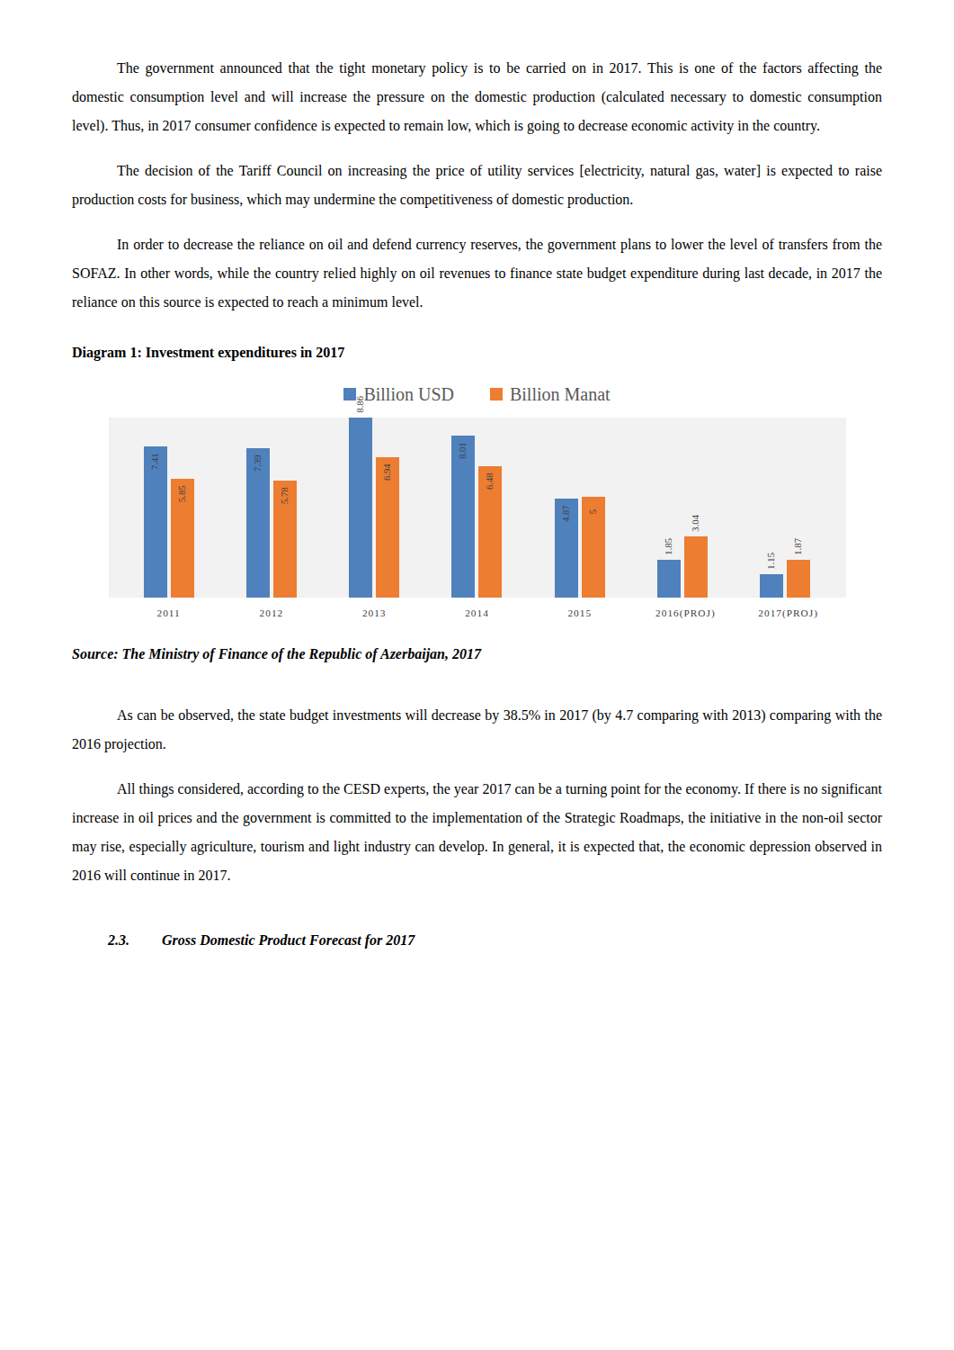The government announced that the tight monetary policy is to be carried on in 2017. This is one of the factors affecting the domestic consumption level and will increase the pressure on the domestic production (calculated necessary to domestic consumption level). Thus, in 2017 consumer confidence is expected to remain low, which is going to decrease economic activity in the country.
The decision of the Tariff Council on increasing the price of utility services [electricity, natural gas, water] is expected to raise production costs for business, which may undermine the competitiveness of domestic production.
In order to decrease the reliance on oil and defend currency reserves, the government plans to lower the level of transfers from the SOFAZ. In other words, while the country relied highly on oil revenues to finance state budget expenditure during last decade, in 2017 the reliance on this source is expected to reach a minimum level.
Diagram 1: Investment expenditures in 2017
Billion USD Billion Manat
7.41
5.85
7.39
5.78
8.86
6.94
8.01
6.48
4.87
5
1.85
3.04
1.15
1.87
2011
2012
2013
2014
2015
2016(PROJ)
2017(PROJ)
Source: The Ministry of Finance of the Republic of Azerbaijan, 2017
As can be observed, the state budget investments will decrease by 38.5% in 2017 (by 4.7 comparing with 2013) comparing with the 2016 projection.
All things considered, according to the CESD experts, the year 2017 can be a turning point for the economy. If there is no significant increase in oil prices and the government is committed to the implementation of the Strategic Roadmaps, the initiative in the non-oil sector may rise, especially agriculture, tourism and light industry can develop. In general, it is expected that, the economic depression observed in 2016 will continue in 2017.
2.3. Gross Domestic Product Forecast for 2017